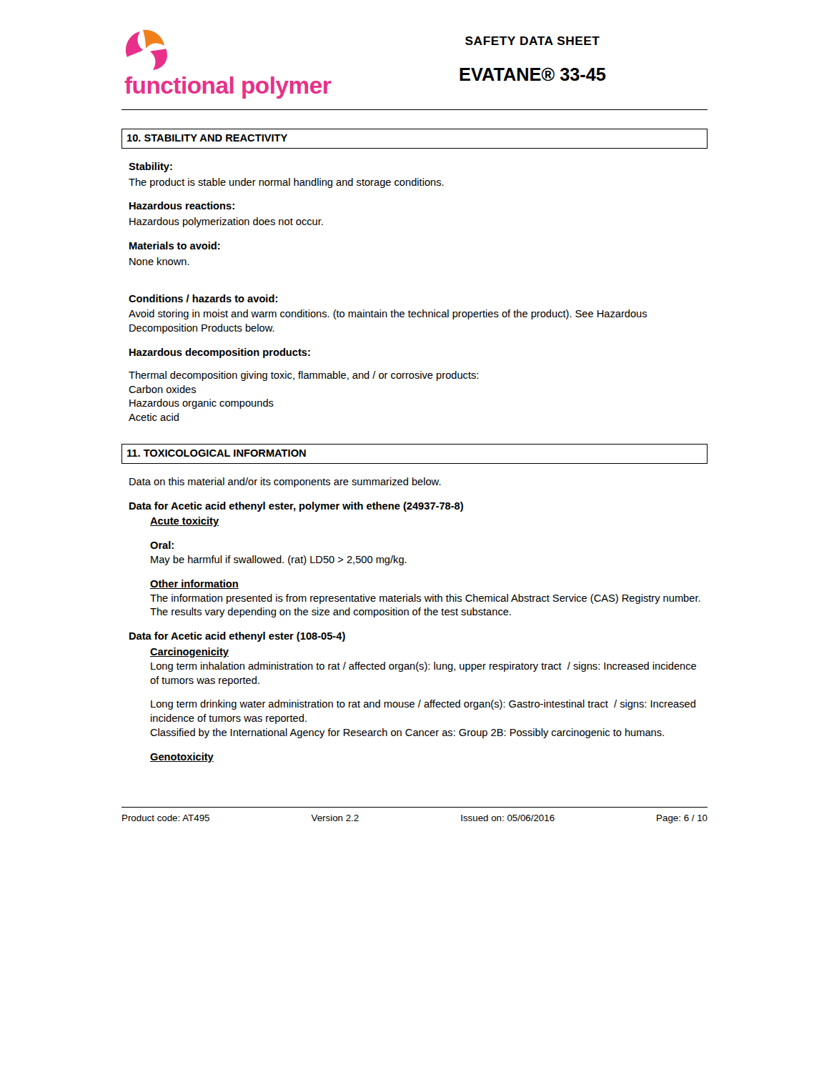functional polymer
SAFETY DATA SHEET
EVATANE® 33-45
10. STABILITY AND REACTIVITY
Stability:
The product is stable under normal handling and storage conditions.
Hazardous reactions:
Hazardous polymerization does not occur.
Materials to avoid:
None known.
Conditions / hazards to avoid:
Avoid storing in moist and warm conditions. (to maintain the technical properties of the product). See Hazardous Decomposition Products below.
Hazardous decomposition products:
Thermal decomposition giving toxic, flammable, and / or corrosive products:
Carbon oxides
Hazardous organic compounds
Acetic acid
11. TOXICOLOGICAL INFORMATION
Data on this material and/or its components are summarized below.
Data for Acetic acid ethenyl ester, polymer with ethene (24937-78-8)
Acute toxicity
Oral:
May be harmful if swallowed. (rat) LD50 > 2,500 mg/kg.
Other information
The information presented is from representative materials with this Chemical Abstract Service (CAS) Registry number. The results vary depending on the size and composition of the test substance.
Data for Acetic acid ethenyl ester (108-05-4)
Carcinogenicity
Long term inhalation administration to rat / affected organ(s): lung, upper respiratory tract / signs: Increased incidence of tumors was reported.
Long term drinking water administration to rat and mouse / affected organ(s): Gastro-intestinal tract / signs: Increased incidence of tumors was reported.
Classified by the International Agency for Research on Cancer as: Group 2B: Possibly carcinogenic to humans.
Genotoxicity
Product code: AT495
Version 2.2
Issued on: 05/06/2016
Page: 6 / 10